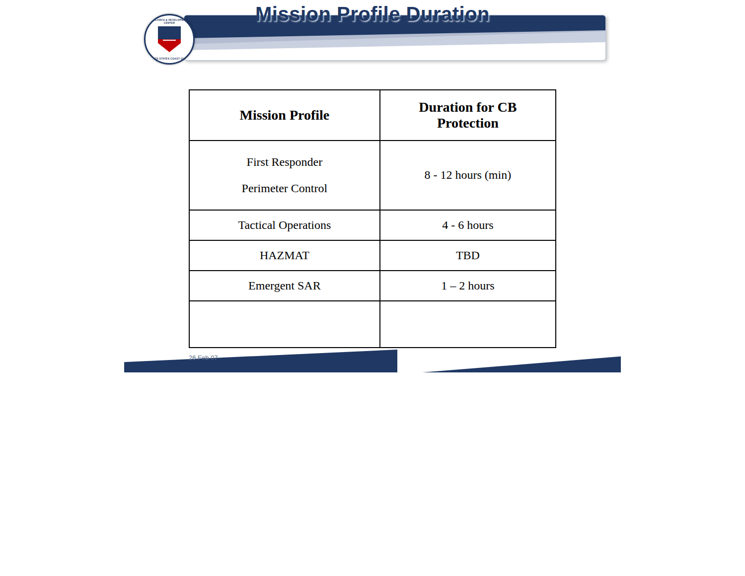Mission Profile Duration
RESEARCH & DEVELOPMENT CENTER
UNITED STATES COAST GUARD
| Mission Profile | Duration for CB Protection |
| --- | --- |
| First Responder Perimeter Control | 8 - 12 hours (min) |
| Tactical Operations | 4 - 6 hours |
| HAZMAT | TBD |
| Emergent SAR | 1 – 2 hours |
26 Feb 07